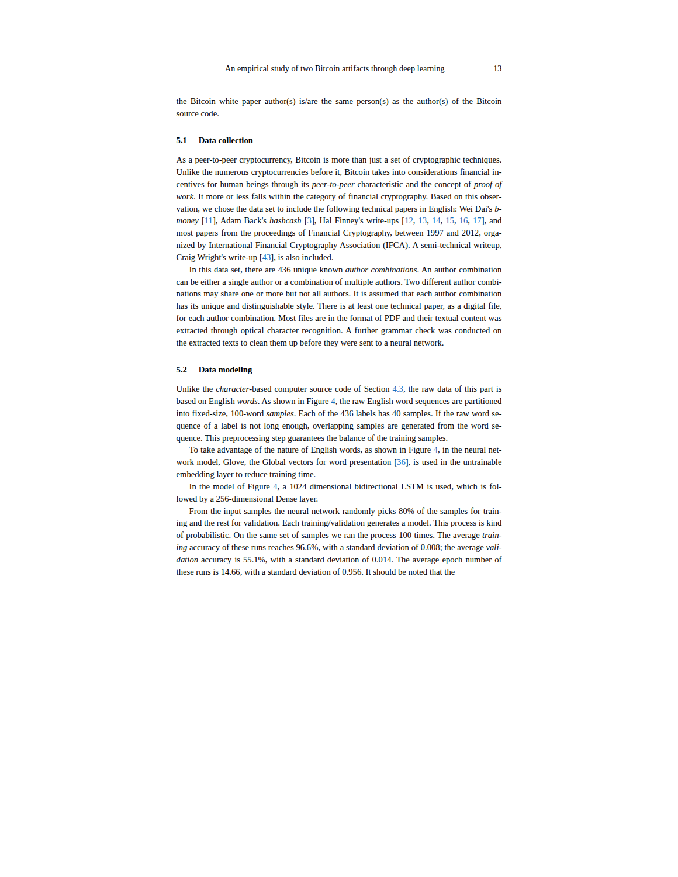An empirical study of two Bitcoin artifacts through deep learning13
the Bitcoin white paper author(s) is/are the same person(s) as the author(s) of the Bitcoin source code.
5.1 Data collection
As a peer-to-peer cryptocurrency, Bitcoin is more than just a set of cryptographic techniques. Unlike the numerous cryptocurrencies before it, Bitcoin takes into considerations financial incentives for human beings through its peer-to-peer characteristic and the concept of proof of work. It more or less falls within the category of financial cryptography. Based on this observation, we chose the data set to include the following technical papers in English: Wei Dai's b-money [11], Adam Back's hashcash [3], Hal Finney's write-ups [12, 13, 14, 15, 16, 17], and most papers from the proceedings of Financial Cryptography, between 1997 and 2012, organized by International Financial Cryptography Association (IFCA). A semi-technical writeup, Craig Wright's write-up [43], is also included.
In this data set, there are 436 unique known author combinations. An author combination can be either a single author or a combination of multiple authors. Two different author combinations may share one or more but not all authors. It is assumed that each author combination has its unique and distinguishable style. There is at least one technical paper, as a digital file, for each author combination. Most files are in the format of PDF and their textual content was extracted through optical character recognition. A further grammar check was conducted on the extracted texts to clean them up before they were sent to a neural network.
5.2 Data modeling
Unlike the character-based computer source code of Section 4.3, the raw data of this part is based on English words. As shown in Figure 4, the raw English word sequences are partitioned into fixed-size, 100-word samples. Each of the 436 labels has 40 samples. If the raw word sequence of a label is not long enough, overlapping samples are generated from the word sequence. This preprocessing step guarantees the balance of the training samples.
To take advantage of the nature of English words, as shown in Figure 4, in the neural network model, Glove, the Global vectors for word presentation [36], is used in the untrainable embedding layer to reduce training time.
In the model of Figure 4, a 1024 dimensional bidirectional LSTM is used, which is followed by a 256-dimensional Dense layer.
From the input samples the neural network randomly picks 80% of the samples for training and the rest for validation. Each training/validation generates a model. This process is kind of probabilistic. On the same set of samples we ran the process 100 times. The average training accuracy of these runs reaches 96.6%, with a standard deviation of 0.008; the average validation accuracy is 55.1%, with a standard deviation of 0.014. The average epoch number of these runs is 14.66, with a standard deviation of 0.956. It should be noted that the